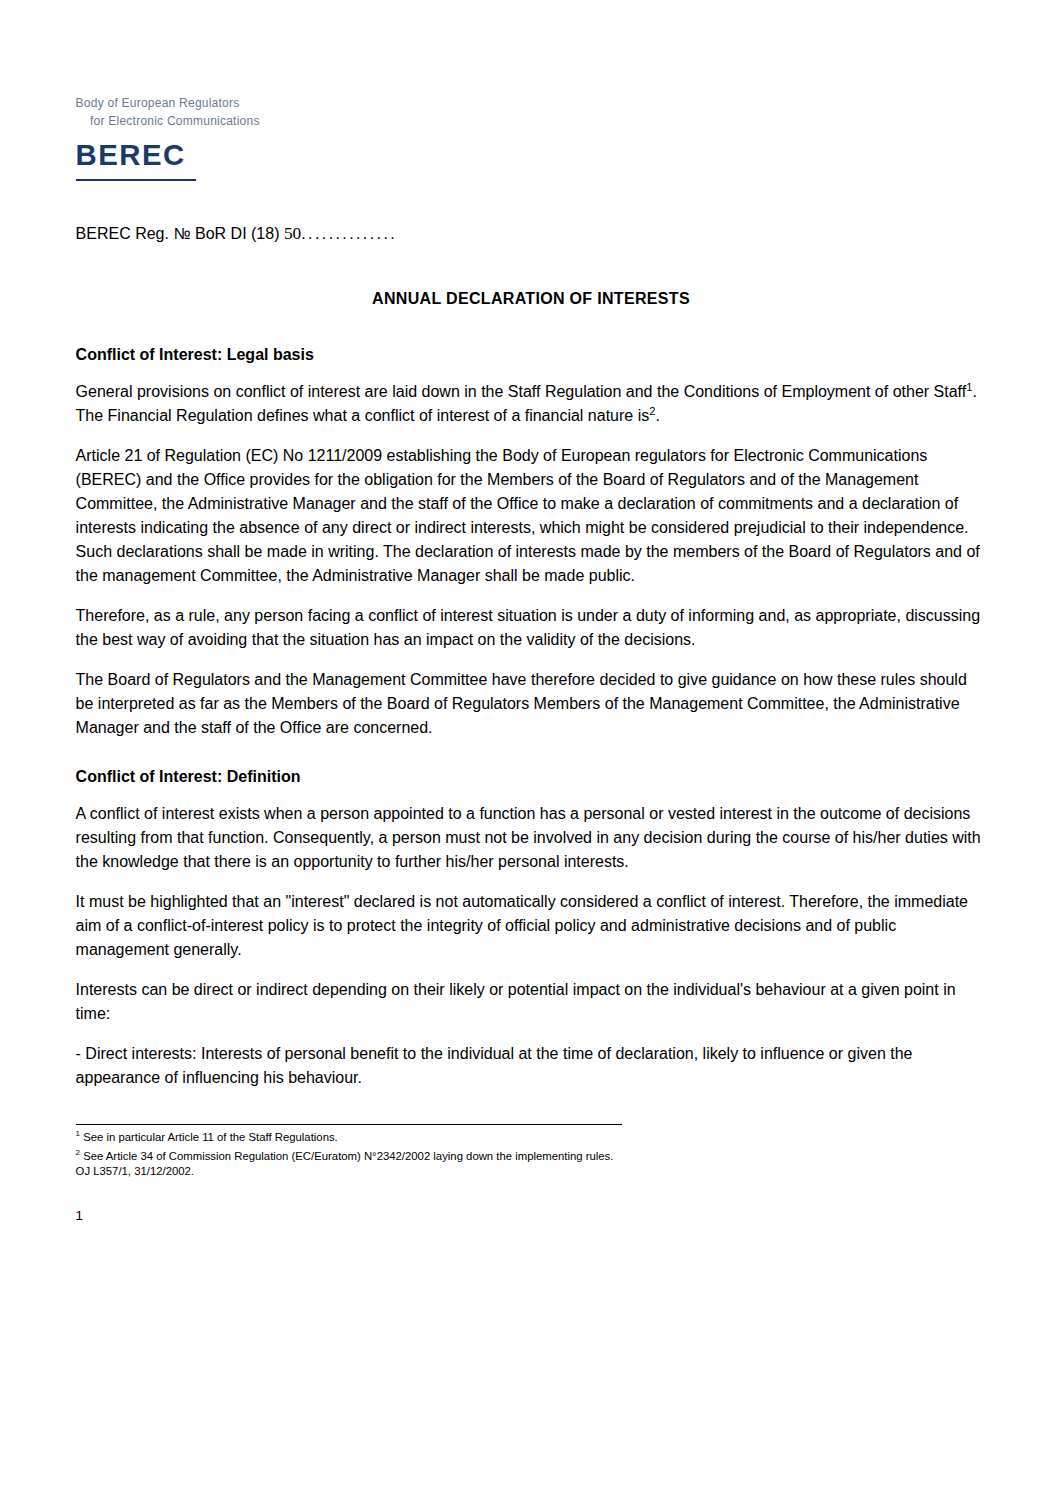Body of European Regulators
for Electronic Communications
BEREC
BEREC Reg. № BoR DI (18) 50..............
Annual Declaration of Interests
Conflict of Interest: Legal basis
General provisions on conflict of interest are laid down in the Staff Regulation and the Conditions of Employment of other Staff1. The Financial Regulation defines what a conflict of interest of a financial nature is2.
Article 21 of Regulation (EC) No 1211/2009 establishing the Body of European regulators for Electronic Communications (BEREC) and the Office provides for the obligation for the Members of the Board of Regulators and of the Management Committee, the Administrative Manager and the staff of the Office to make a declaration of commitments and a declaration of interests indicating the absence of any direct or indirect interests, which might be considered prejudicial to their independence. Such declarations shall be made in writing. The declaration of interests made by the members of the Board of Regulators and of the management Committee, the Administrative Manager shall be made public.
Therefore, as a rule, any person facing a conflict of interest situation is under a duty of informing and, as appropriate, discussing the best way of avoiding that the situation has an impact on the validity of the decisions.
The Board of Regulators and the Management Committee have therefore decided to give guidance on how these rules should be interpreted as far as the Members of the Board of Regulators Members of the Management Committee, the Administrative Manager and the staff of the Office are concerned.
Conflict of Interest: Definition
A conflict of interest exists when a person appointed to a function has a personal or vested interest in the outcome of decisions resulting from that function. Consequently, a person must not be involved in any decision during the course of his/her duties with the knowledge that there is an opportunity to further his/her personal interests.
It must be highlighted that an "interest" declared is not automatically considered a conflict of interest. Therefore, the immediate aim of a conflict-of-interest policy is to protect the integrity of official policy and administrative decisions and of public management generally.
Interests can be direct or indirect depending on their likely or potential impact on the individual's behaviour at a given point in time:
- Direct interests: Interests of personal benefit to the individual at the time of declaration, likely to influence or given the appearance of influencing his behaviour.
1 See in particular Article 11 of the Staff Regulations.
2 See Article 34 of Commission Regulation (EC/Euratom) N°2342/2002 laying down the implementing rules. OJ L357/1, 31/12/2002.
1